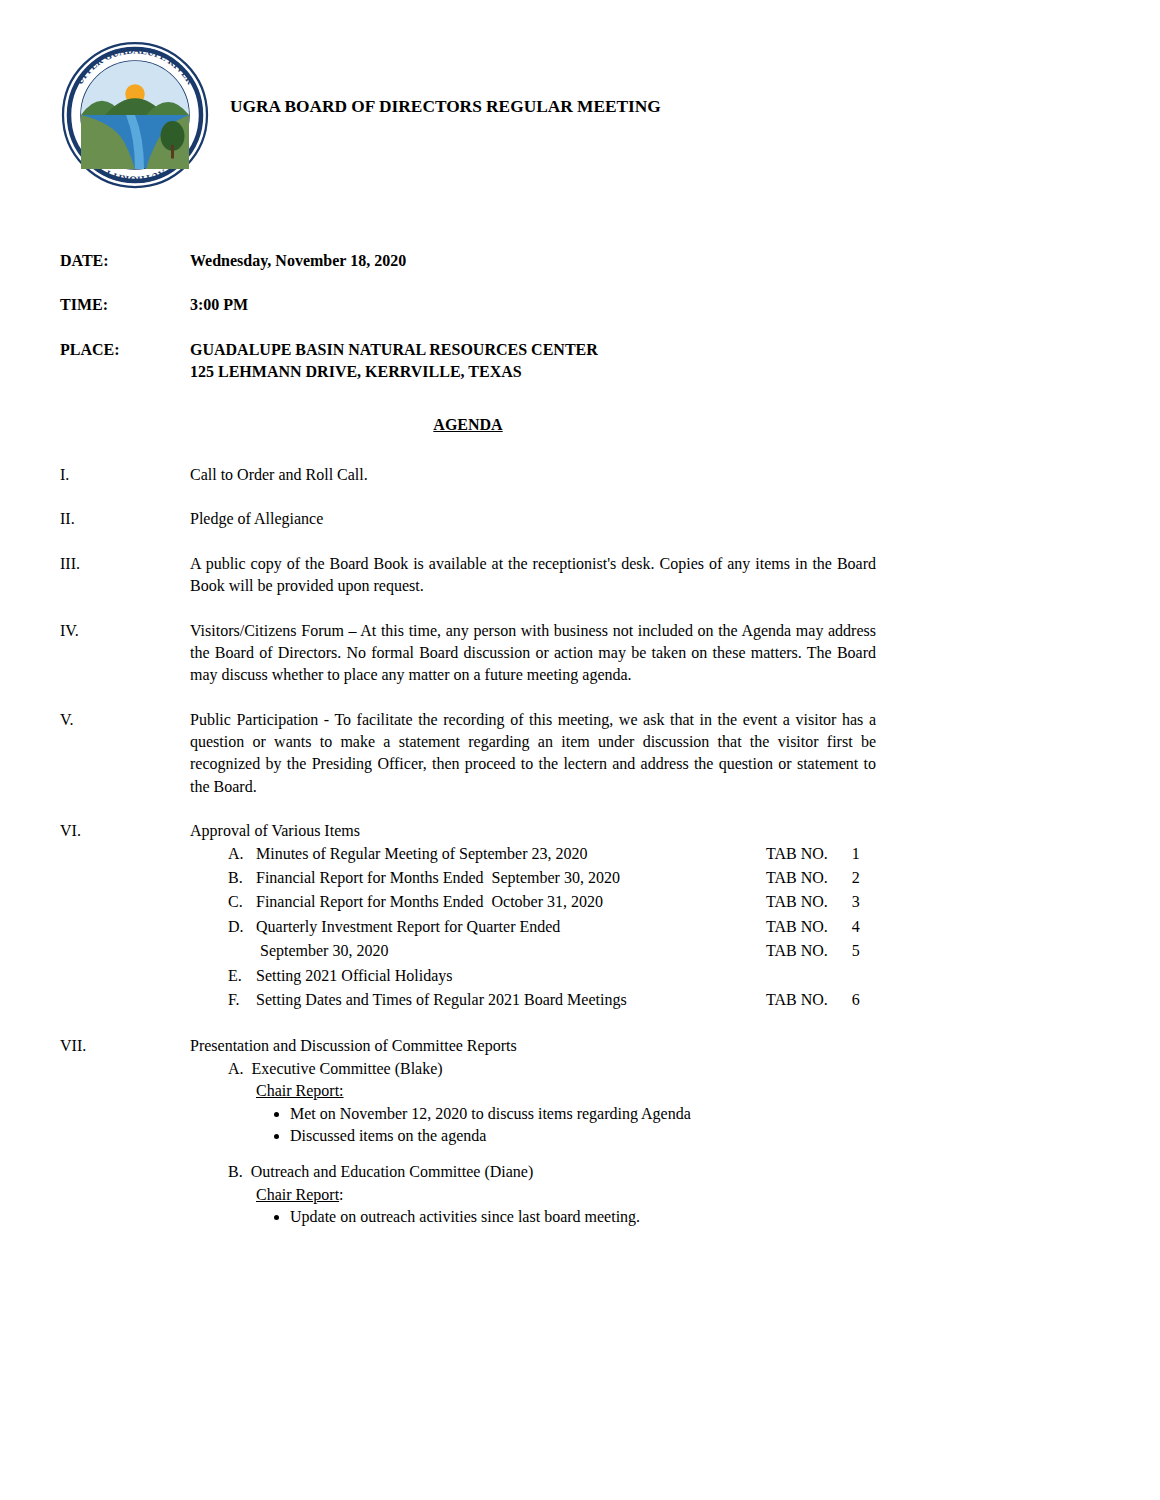UPPER GUADALUPE RIVER AUTHORITY
UGRA BOARD OF DIRECTORS REGULAR MEETING
DATE:
Wednesday, November 18, 2020
TIME:
3:00 PM
PLACE:
GUADALUPE BASIN NATURAL RESOURCES CENTER
125 LEHMANN DRIVE, KERRVILLE, TEXAS
AGENDA
I.
Call to Order and Roll Call.
II.
Pledge of Allegiance
III.
A public copy of the Board Book is available at the receptionist's desk. Copies of any items in the Board Book will be provided upon request.
IV.
Visitors/Citizens Forum – At this time, any person with business not included on the Agenda may address the Board of Directors. No formal Board discussion or action may be taken on these matters. The Board may discuss whether to place any matter on a future meeting agenda.
V.
Public Participation - To facilitate the recording of this meeting, we ask that in the event a visitor has a question or wants to make a statement regarding an item under discussion that the visitor first be recognized by the Presiding Officer, then proceed to the lectern and address the question or statement to the Board.
VI.
Approval of Various Items
A. Minutes of Regular Meeting of September 23, 2020 TAB NO. 1
B. Financial Report for Months Ended September 30, 2020 TAB NO. 2
C. Financial Report for Months Ended October 31, 2020 TAB NO. 3
D. Quarterly Investment Report for Quarter Ended TAB NO. 4
September 30, 2020 TAB NO. 5
E. Setting 2021 Official Holidays
F. Setting Dates and Times of Regular 2021 Board Meetings TAB NO. 6
VII.
Presentation and Discussion of Committee Reports
A. Executive Committee (Blake)
Chair Report:
Met on November 12, 2020 to discuss items regarding Agenda
Discussed items on the agenda
B. Outreach and Education Committee (Diane)
Chair Report:
Update on outreach activities since last board meeting.